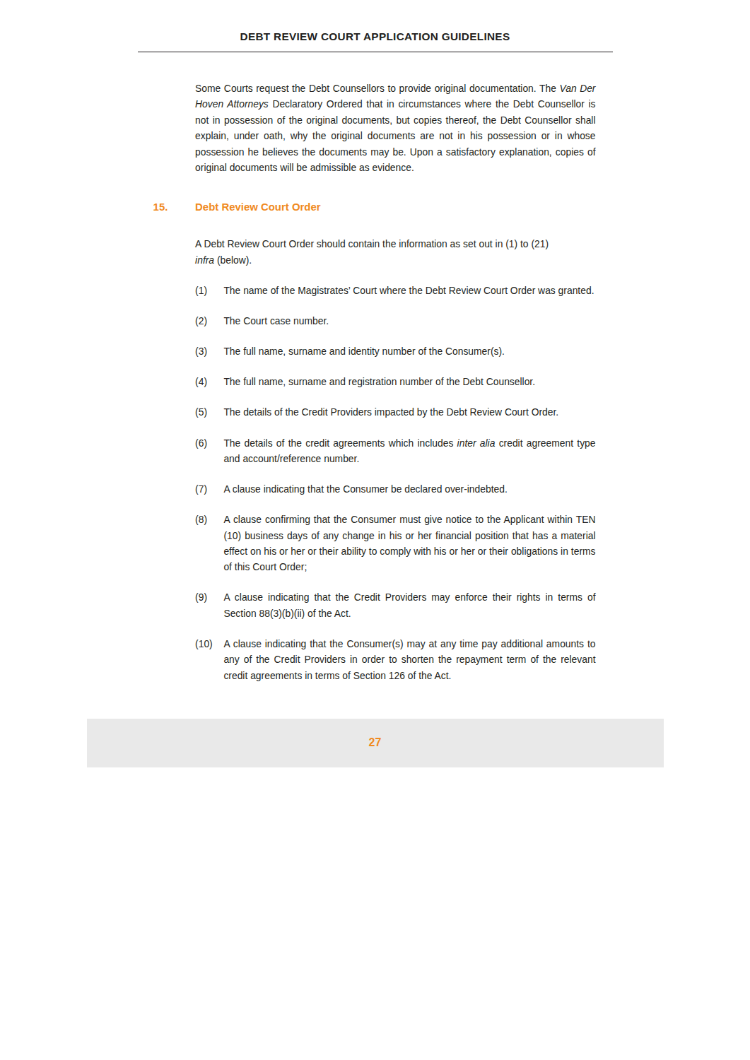DEBT REVIEW COURT APPLICATION GUIDELINES
Some Courts request the Debt Counsellors to provide original documentation. The Van Der Hoven Attorneys Declaratory Ordered that in circumstances where the Debt Counsellor is not in possession of the original documents, but copies thereof, the Debt Counsellor shall explain, under oath, why the original documents are not in his possession or in whose possession he believes the documents may be. Upon a satisfactory explanation, copies of original documents will be admissible as evidence.
15. Debt Review Court Order
A Debt Review Court Order should contain the information as set out in (1) to (21)
infra (below).
(1) The name of the Magistrates’ Court where the Debt Review Court Order was granted.
(2) The Court case number.
(3) The full name, surname and identity number of the Consumer(s).
(4) The full name, surname and registration number of the Debt Counsellor.
(5) The details of the Credit Providers impacted by the Debt Review Court Order.
(6) The details of the credit agreements which includes inter alia credit agreement type and account/reference number.
(7) A clause indicating that the Consumer be declared over-indebted.
(8) A clause confirming that the Consumer must give notice to the Applicant within TEN (10) business days of any change in his or her financial position that has a material effect on his or her or their ability to comply with his or her or their obligations in terms of this Court Order;
(9) A clause indicating that the Credit Providers may enforce their rights in terms of Section 88(3)(b)(ii) of the Act.
(10) A clause indicating that the Consumer(s) may at any time pay additional amounts to any of the Credit Providers in order to shorten the repayment term of the relevant credit agreements in terms of Section 126 of the Act.
27